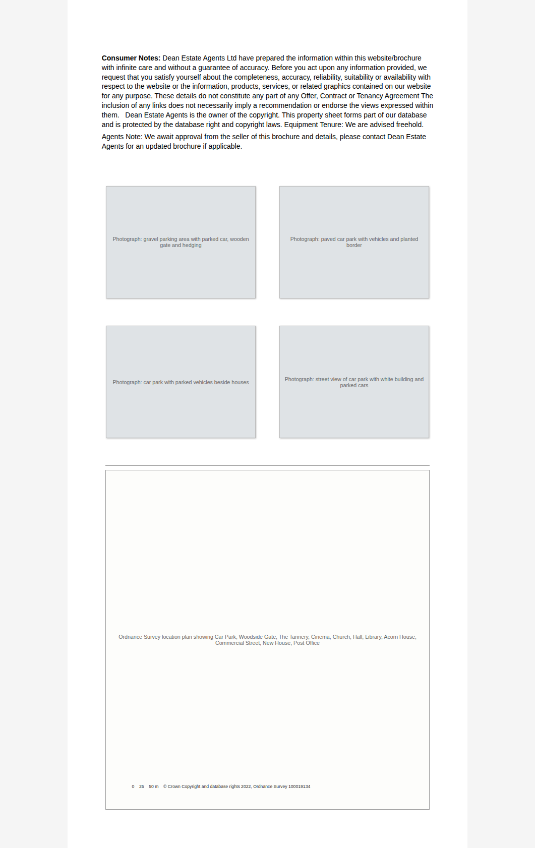Consumer Notes: Dean Estate Agents Ltd have prepared the information within this website/brochure with infinite care and without a guarantee of accuracy. Before you act upon any information provided, we request that you satisfy yourself about the completeness, accuracy, reliability, suitability or availability with respect to the website or the information, products, services, or related graphics contained on our website for any purpose. These details do not constitute any part of any Offer, Contract or Tenancy Agreement The inclusion of any links does not necessarily imply a recommendation or endorse the views expressed within them. Dean Estate Agents is the owner of the copyright. This property sheet forms part of our database and is protected by the database right and copyright laws. Equipment Tenure: We are advised freehold.
Agents Note: We await approval from the seller of this brochure and details, please contact Dean Estate Agents for an updated brochure if applicable.
Photograph: gravel parking area with parked car, wooden gate and hedging
Photograph: paved car park with vehicles and planted border
Photograph: car park with parked vehicles beside houses
Photograph: street view of car park with white building and parked cars
Ordnance Survey location plan showing Car Park, Woodside Gate, The Tannery, Cinema, Church, Hall, Library, Acorn House, Commercial Street, New House, Post Office
0 25 50 m © Crown Copyright and database rights 2022, Ordnance Survey 100019134